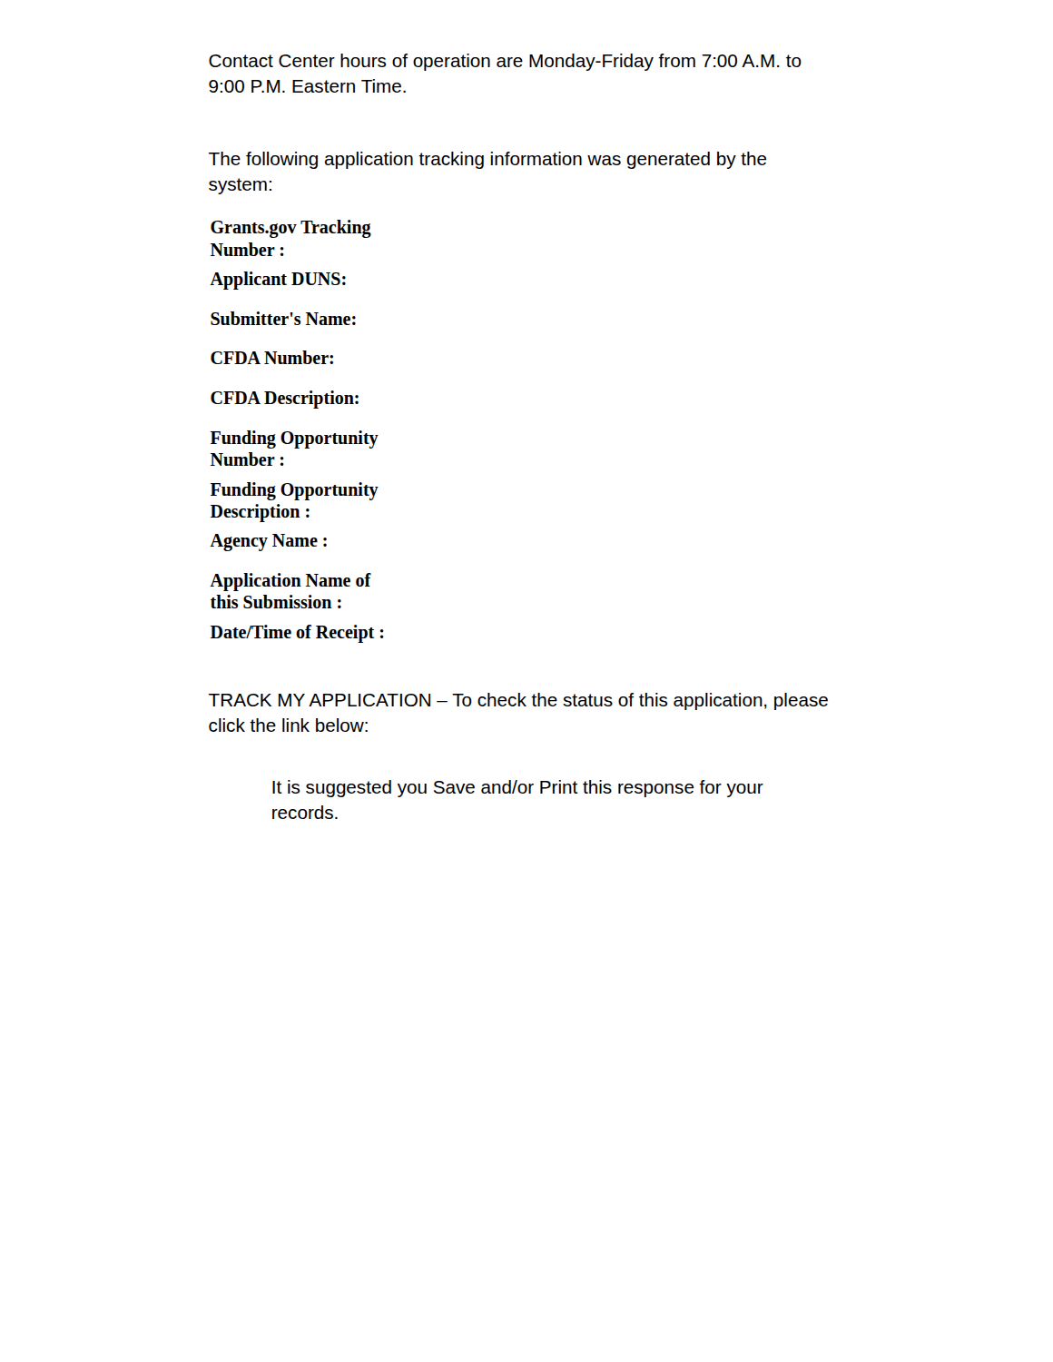Contact Center hours of operation are Monday-Friday from 7:00 A.M. to 9:00 P.M. Eastern Time.
The following application tracking information was generated by the system:
| Grants.gov Tracking Number : | |
| Applicant DUNS: | |
| Submitter's Name: | |
| CFDA Number: | |
| CFDA Description: | |
| Funding Opportunity Number : | |
| Funding Opportunity Description : | |
| Agency Name : | |
| Application Name of this Submission : | |
| Date/Time of Receipt : | |
TRACK MY APPLICATION – To check the status of this application, please click the link below:
It is suggested you Save and/or Print this response for your records.